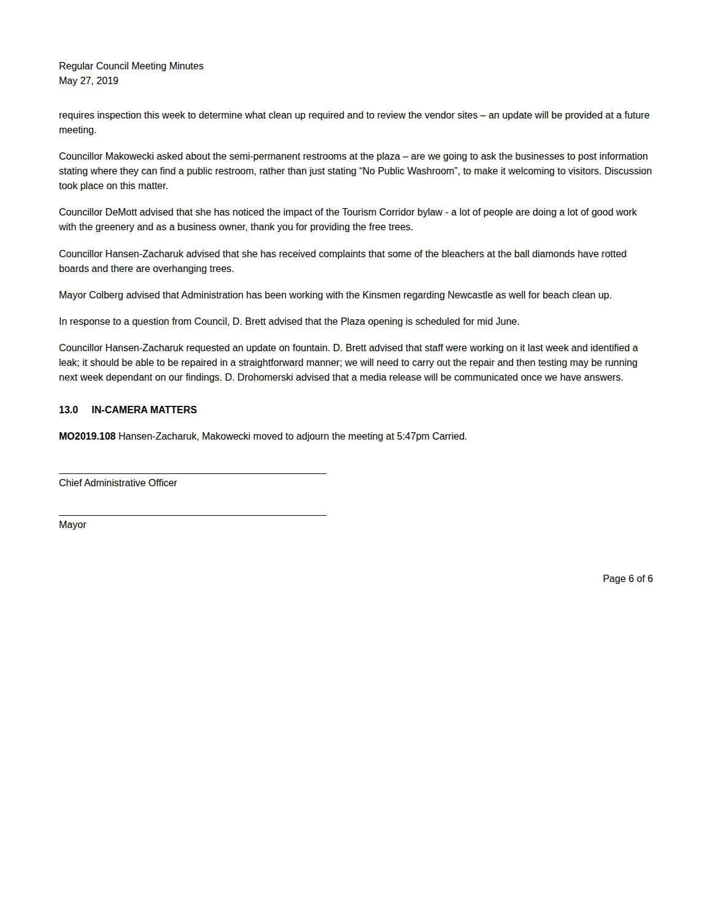Regular Council Meeting Minutes
May 27, 2019
requires inspection this week to determine what clean up required and to review the vendor sites – an update will be provided at a future meeting.
Councillor Makowecki asked about the semi-permanent restrooms at the plaza – are we going to ask the businesses to post information stating where they can find a public restroom, rather than just stating “No Public Washroom”, to make it welcoming to visitors. Discussion took place on this matter.
Councillor DeMott advised that she has noticed the impact of the Tourism Corridor bylaw - a lot of people are doing a lot of good work with the greenery and as a business owner, thank you for providing the free trees.
Councillor Hansen-Zacharuk advised that she has received complaints that some of the bleachers at the ball diamonds have rotted boards and there are overhanging trees.
Mayor Colberg advised that Administration has been working with the Kinsmen regarding Newcastle as well for beach clean up.
In response to a question from Council, D. Brett advised that the Plaza opening is scheduled for mid June.
Councillor Hansen-Zacharuk requested an update on fountain. D. Brett advised that staff were working on it last week and identified a leak; it should be able to be repaired in a straightforward manner; we will need to carry out the repair and then testing may be running next week dependant on our findings. D. Drohomerski advised that a media release will be communicated once we have answers.
13.0 IN-CAMERA MATTERS
MO2019.108 Hansen-Zacharuk, Makowecki moved to adjourn the meeting at 5:47pm Carried.
Chief Administrative Officer
Mayor
Page 6 of 6